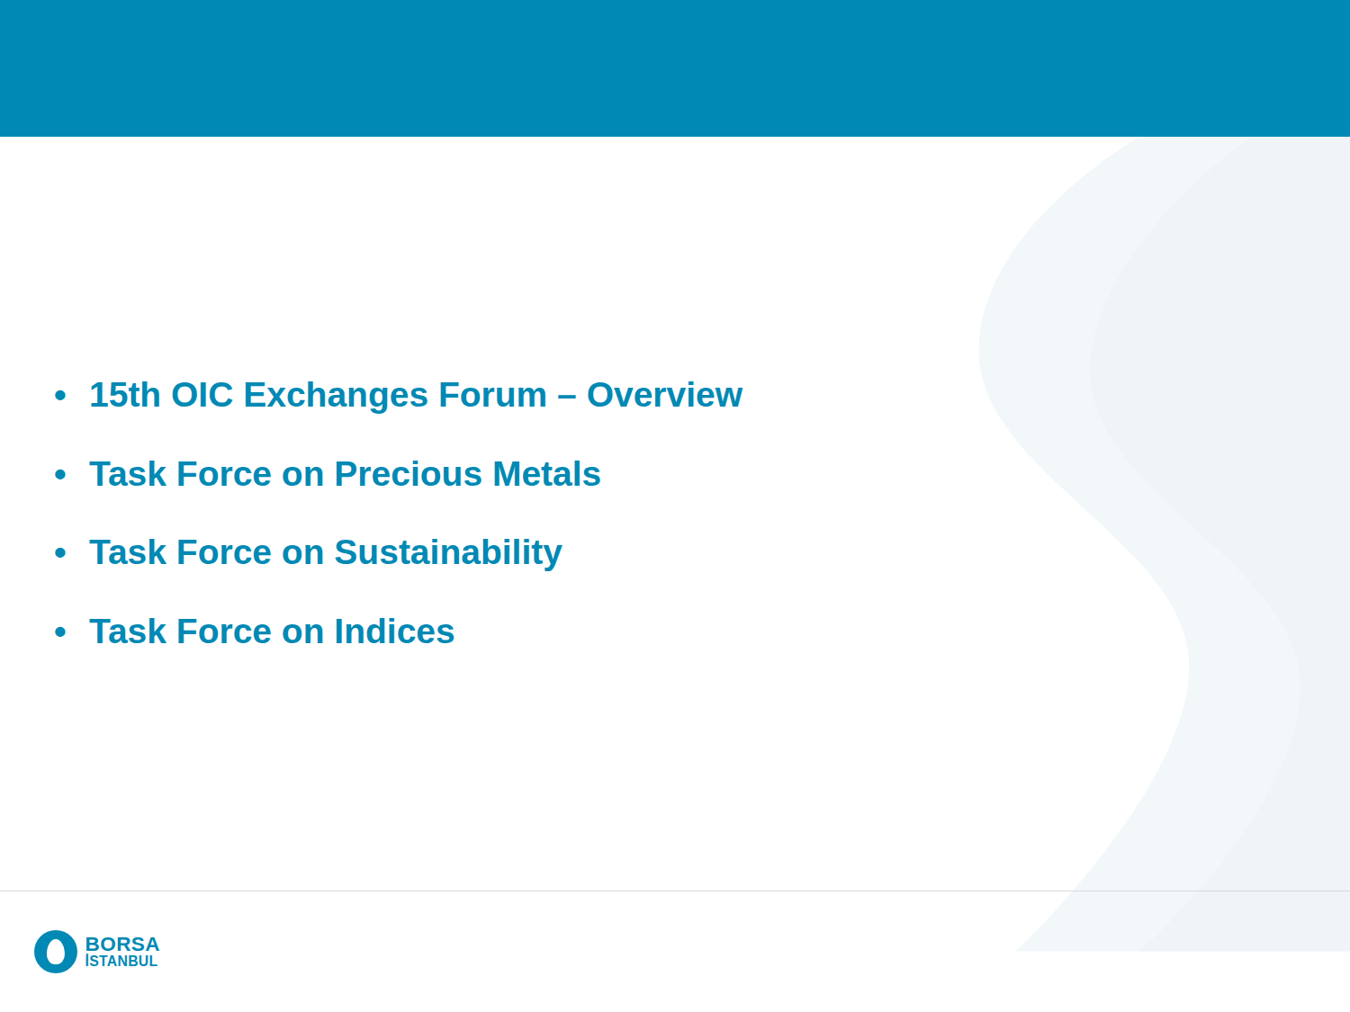15th OIC Exchanges Forum – Overview
Task Force on Precious Metals
Task Force on Sustainability
Task Force on Indices
BORSA
İSTANBUL